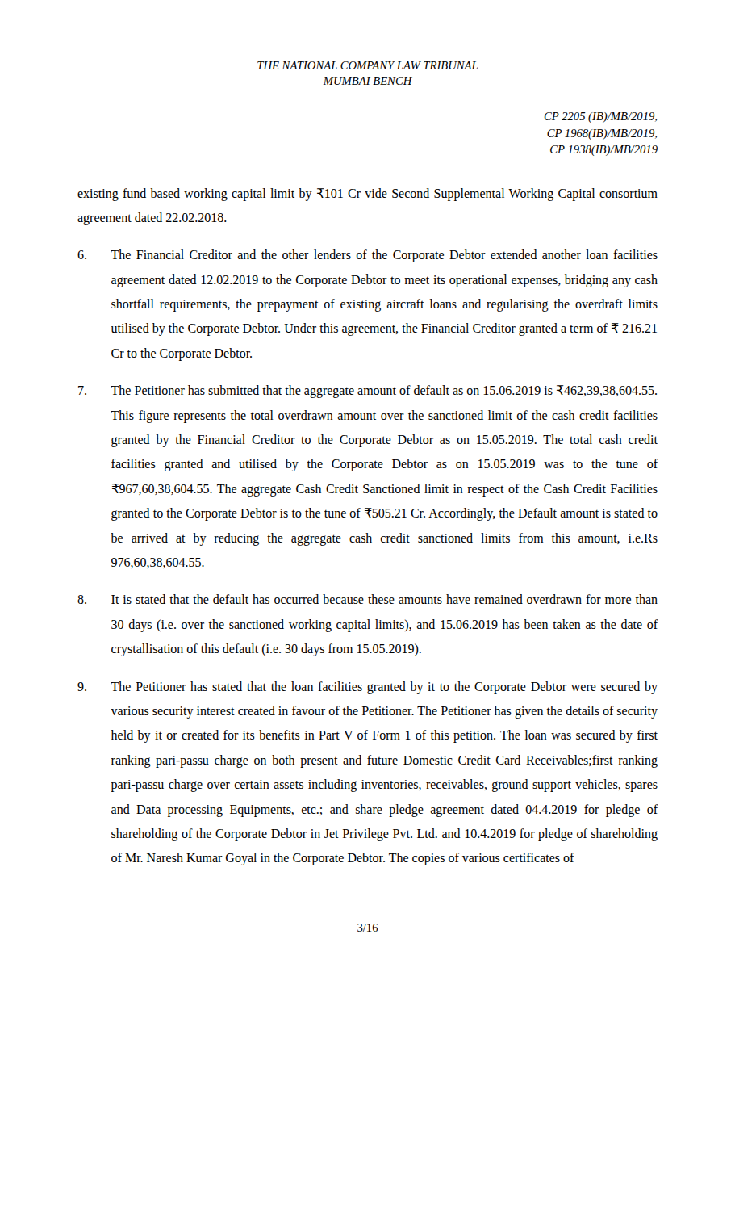THE NATIONAL COMPANY LAW TRIBUNAL
MUMBAI BENCH
CP 2205 (IB)/MB/2019, CP 1968(IB)/MB/2019, CP 1938(IB)/MB/2019
existing fund based working capital limit by ₹101 Cr vide Second Supplemental Working Capital consortium agreement dated 22.02.2018.
The Financial Creditor and the other lenders of the Corporate Debtor extended another loan facilities agreement dated 12.02.2019 to the Corporate Debtor to meet its operational expenses, bridging any cash shortfall requirements, the prepayment of existing aircraft loans and regularising the overdraft limits utilised by the Corporate Debtor. Under this agreement, the Financial Creditor granted a term of ₹ 216.21 Cr to the Corporate Debtor.
The Petitioner has submitted that the aggregate amount of default as on 15.06.2019 is ₹462,39,38,604.55. This figure represents the total overdrawn amount over the sanctioned limit of the cash credit facilities granted by the Financial Creditor to the Corporate Debtor as on 15.05.2019. The total cash credit facilities granted and utilised by the Corporate Debtor as on 15.05.2019 was to the tune of ₹967,60,38,604.55. The aggregate Cash Credit Sanctioned limit in respect of the Cash Credit Facilities granted to the Corporate Debtor is to the tune of ₹505.21 Cr. Accordingly, the Default amount is stated to be arrived at by reducing the aggregate cash credit sanctioned limits from this amount, i.e.Rs 976,60,38,604.55.
It is stated that the default has occurred because these amounts have remained overdrawn for more than 30 days (i.e. over the sanctioned working capital limits), and 15.06.2019 has been taken as the date of crystallisation of this default (i.e. 30 days from 15.05.2019).
The Petitioner has stated that the loan facilities granted by it to the Corporate Debtor were secured by various security interest created in favour of the Petitioner. The Petitioner has given the details of security held by it or created for its benefits in Part V of Form 1 of this petition. The loan was secured by first ranking pari-passu charge on both present and future Domestic Credit Card Receivables;first ranking pari-passu charge over certain assets including inventories, receivables, ground support vehicles, spares and Data processing Equipments, etc.; and share pledge agreement dated 04.4.2019 for pledge of shareholding of the Corporate Debtor in Jet Privilege Pvt. Ltd. and 10.4.2019 for pledge of shareholding of Mr. Naresh Kumar Goyal in the Corporate Debtor. The copies of various certificates of
3/16